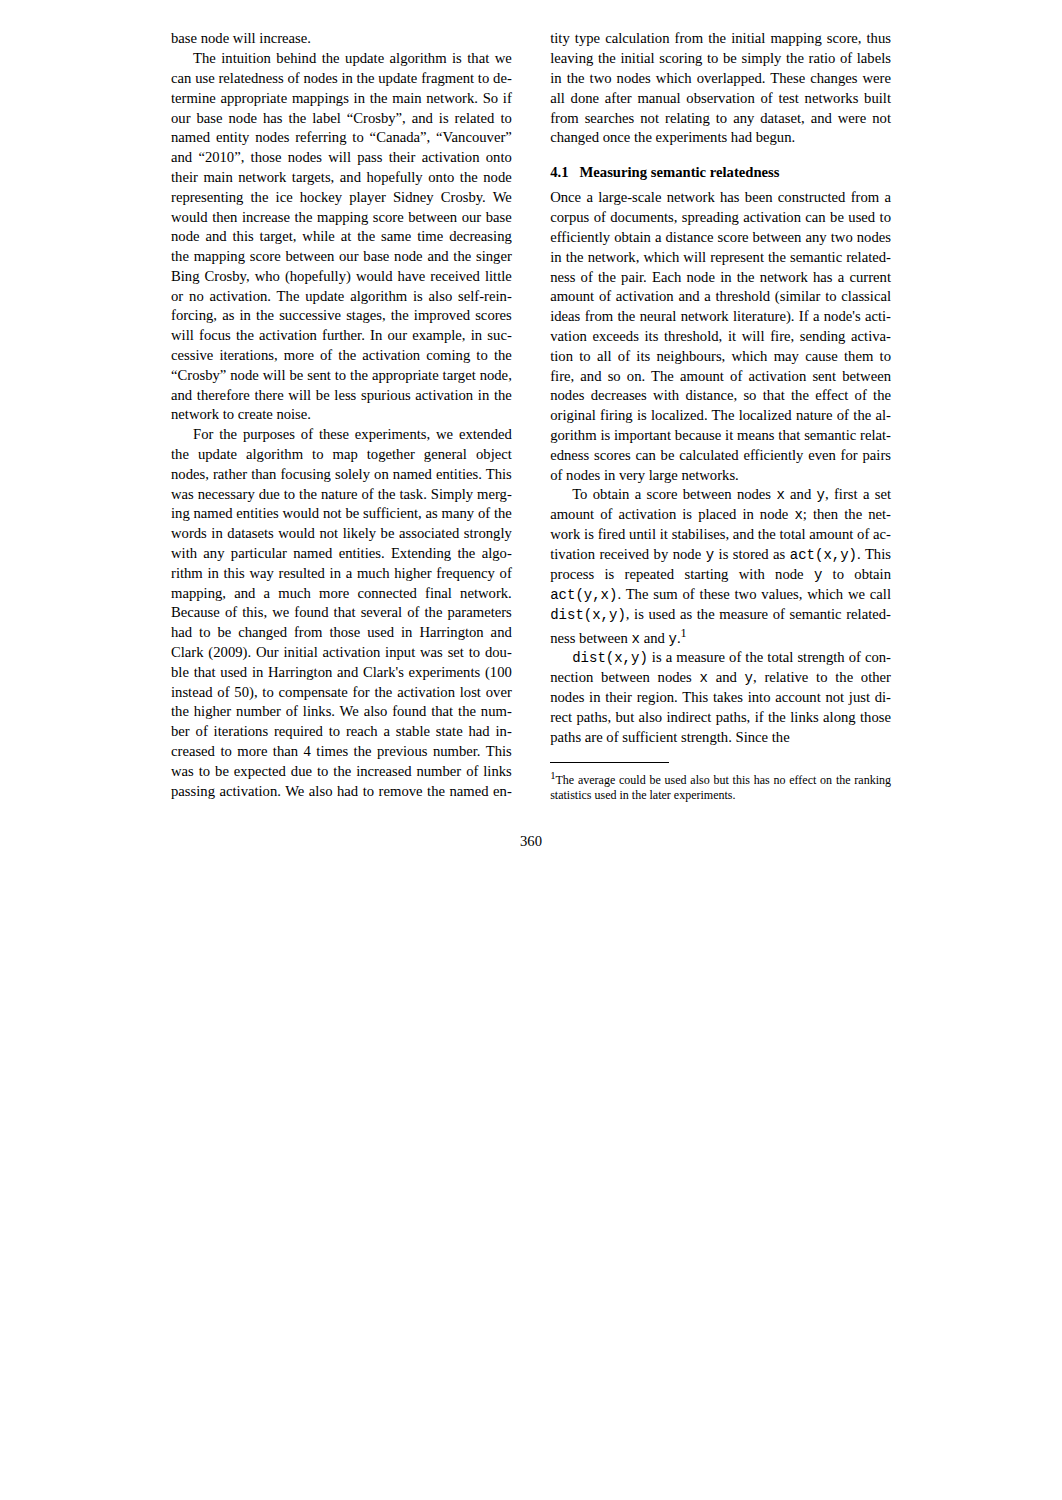base node will increase.
The intuition behind the update algorithm is that we can use relatedness of nodes in the update fragment to determine appropriate mappings in the main network. So if our base node has the label “Crosby”, and is related to named entity nodes referring to “Canada”, “Vancouver” and “2010”, those nodes will pass their activation onto their main network targets, and hopefully onto the node representing the ice hockey player Sidney Crosby. We would then increase the mapping score between our base node and this target, while at the same time decreasing the mapping score between our base node and the singer Bing Crosby, who (hopefully) would have received little or no activation. The update algorithm is also self-reinforcing, as in the successive stages, the improved scores will focus the activation further. In our example, in successive iterations, more of the activation coming to the “Crosby” node will be sent to the appropriate target node, and therefore there will be less spurious activation in the network to create noise.
For the purposes of these experiments, we extended the update algorithm to map together general object nodes, rather than focusing solely on named entities. This was necessary due to the nature of the task. Simply merging named entities would not be sufficient, as many of the words in datasets would not likely be associated strongly with any particular named entities. Extending the algorithm in this way resulted in a much higher frequency of mapping, and a much more connected final network. Because of this, we found that several of the parameters had to be changed from those used in Harrington and Clark (2009). Our initial activation input was set to double that used in Harrington and Clark's experiments (100 instead of 50), to compensate for the activation lost over the higher number of links. We also found that the number of iterations required to reach a stable state had increased to more than 4 times the previous number. This was to be expected due to the increased number of links passing activation. We also had to remove the named entity type calculation from the initial mapping score, thus leaving the initial scoring to be simply the ratio of labels in the two nodes which overlapped. These changes were all done after manual observation of test networks built from searches not relating to any dataset, and were not changed once the experiments had begun.
4.1 Measuring semantic relatedness
Once a large-scale network has been constructed from a corpus of documents, spreading activation can be used to efficiently obtain a distance score between any two nodes in the network, which will represent the semantic relatedness of the pair. Each node in the network has a current amount of activation and a threshold (similar to classical ideas from the neural network literature). If a node's activation exceeds its threshold, it will fire, sending activation to all of its neighbours, which may cause them to fire, and so on. The amount of activation sent between nodes decreases with distance, so that the effect of the original firing is localized. The localized nature of the algorithm is important because it means that semantic relatedness scores can be calculated efficiently even for pairs of nodes in very large networks.
To obtain a score between nodes x and y, first a set amount of activation is placed in node x; then the network is fired until it stabilises, and the total amount of activation received by node y is stored as act(x,y). This process is repeated starting with node y to obtain act(y,x). The sum of these two values, which we call dist(x,y), is used as the measure of semantic relatedness between x and y.1
dist(x,y) is a measure of the total strength of connection between nodes x and y, relative to the other nodes in their region. This takes into account not just direct paths, but also indirect paths, if the links along those paths are of sufficient strength. Since the
1The average could be used also but this has no effect on the ranking statistics used in the later experiments.
360